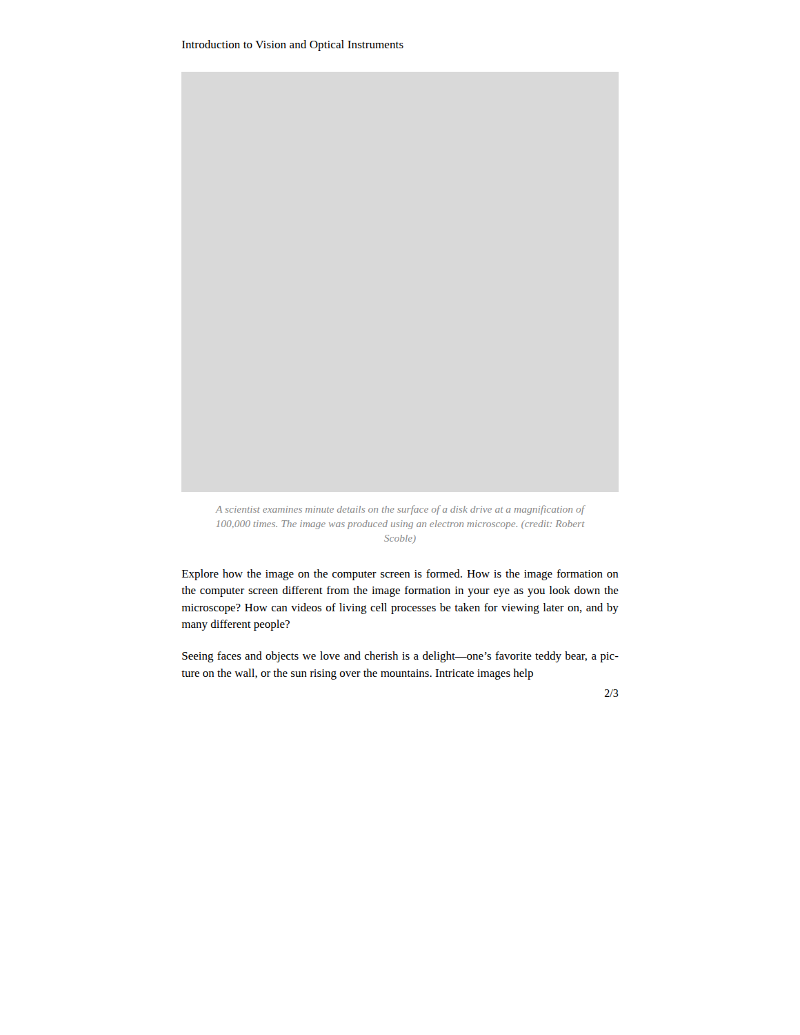Introduction to Vision and Optical Instruments
A scientist examines minute details on the surface of a disk drive at a magnification of 100,000 times. The image was produced using an electron microscope. (credit: Robert Scoble)
Explore how the image on the computer screen is formed. How is the image formation on the computer screen different from the image formation in your eye as you look down the microscope? How can videos of living cell processes be taken for viewing later on, and by many different people?
Seeing faces and objects we love and cherish is a delight—one’s favorite teddy bear, a picture on the wall, or the sun rising over the mountains. Intricate images help
2/3